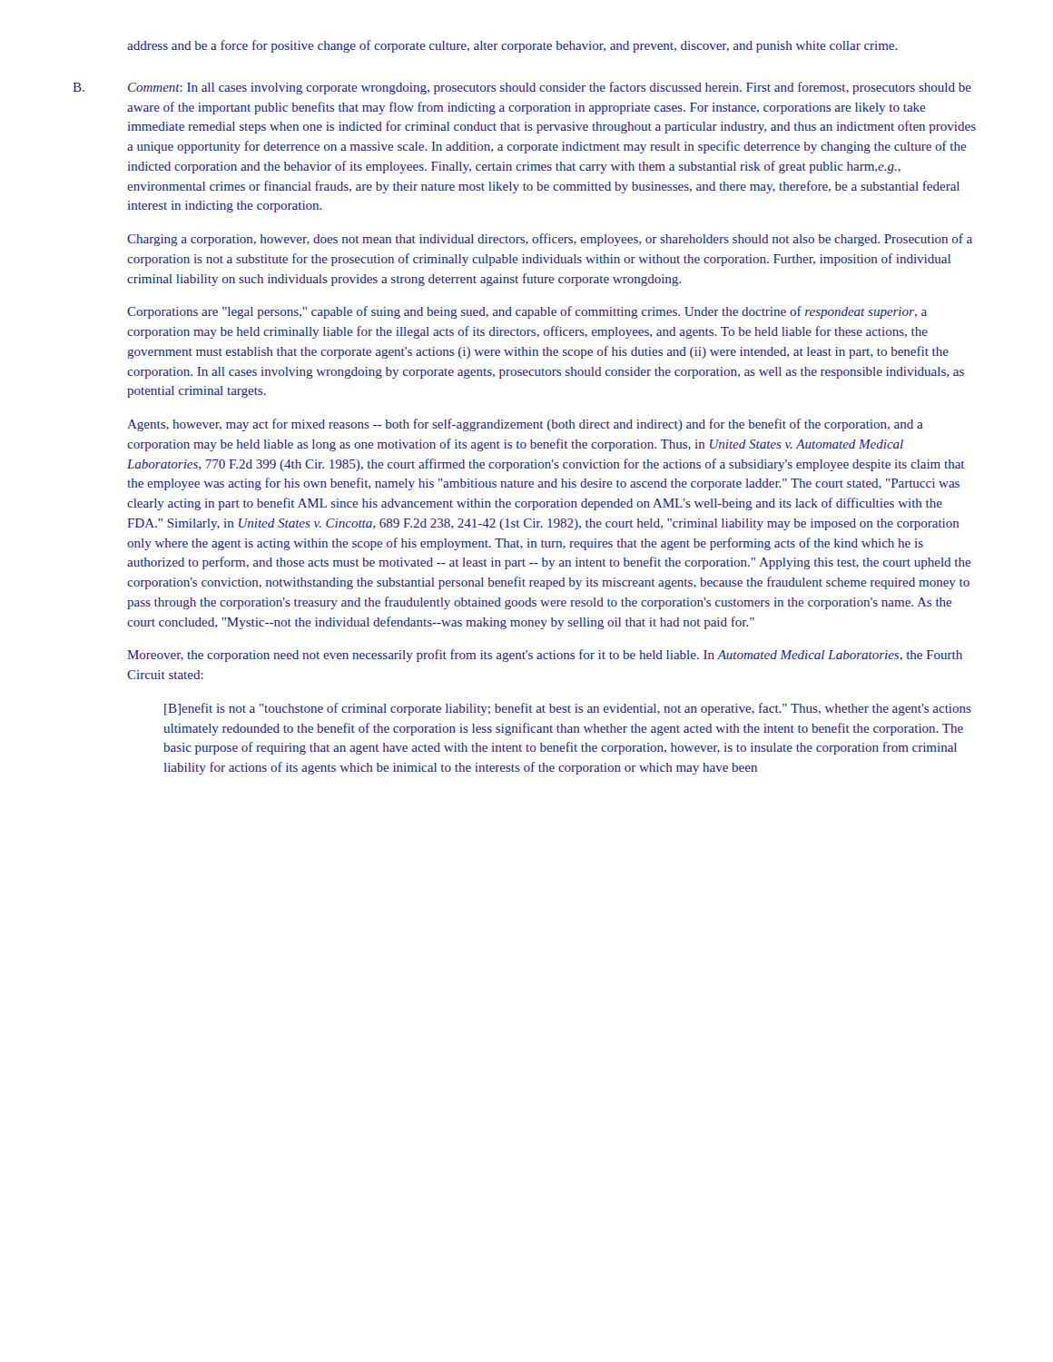address and be a force for positive change of corporate culture, alter corporate behavior, and prevent, discover, and punish white collar crime.
B.
Comment: In all cases involving corporate wrongdoing, prosecutors should consider the factors discussed herein. First and foremost, prosecutors should be aware of the important public benefits that may flow from indicting a corporation in appropriate cases. For instance, corporations are likely to take immediate remedial steps when one is indicted for criminal conduct that is pervasive throughout a particular industry, and thus an indictment often provides a unique opportunity for deterrence on a massive scale. In addition, a corporate indictment may result in specific deterrence by changing the culture of the indicted corporation and the behavior of its employees. Finally, certain crimes that carry with them a substantial risk of great public harm,e.g., environmental crimes or financial frauds, are by their nature most likely to be committed by businesses, and there may, therefore, be a substantial federal interest in indicting the corporation.
Charging a corporation, however, does not mean that individual directors, officers, employees, or shareholders should not also be charged. Prosecution of a corporation is not a substitute for the prosecution of criminally culpable individuals within or without the corporation. Further, imposition of individual criminal liability on such individuals provides a strong deterrent against future corporate wrongdoing.
Corporations are "legal persons," capable of suing and being sued, and capable of committing crimes. Under the doctrine of respondeat superior, a corporation may be held criminally liable for the illegal acts of its directors, officers, employees, and agents. To be held liable for these actions, the government must establish that the corporate agent's actions (i) were within the scope of his duties and (ii) were intended, at least in part, to benefit the corporation. In all cases involving wrongdoing by corporate agents, prosecutors should consider the corporation, as well as the responsible individuals, as potential criminal targets.
Agents, however, may act for mixed reasons -- both for self-aggrandizement (both direct and indirect) and for the benefit of the corporation, and a corporation may be held liable as long as one motivation of its agent is to benefit the corporation. Thus, in United States v. Automated Medical Laboratories, 770 F.2d 399 (4th Cir. 1985), the court affirmed the corporation's conviction for the actions of a subsidiary's employee despite its claim that the employee was acting for his own benefit, namely his "ambitious nature and his desire to ascend the corporate ladder." The court stated, "Partucci was clearly acting in part to benefit AML since his advancement within the corporation depended on AML's well-being and its lack of difficulties with the FDA." Similarly, in United States v. Cincotta, 689 F.2d 238, 241-42 (1st Cir. 1982), the court held, "criminal liability may be imposed on the corporation only where the agent is acting within the scope of his employment. That, in turn, requires that the agent be performing acts of the kind which he is authorized to perform, and those acts must be motivated -- at least in part -- by an intent to benefit the corporation." Applying this test, the court upheld the corporation's conviction, notwithstanding the substantial personal benefit reaped by its miscreant agents, because the fraudulent scheme required money to pass through the corporation's treasury and the fraudulently obtained goods were resold to the corporation's customers in the corporation's name. As the court concluded, "Mystic--not the individual defendants--was making money by selling oil that it had not paid for."
Moreover, the corporation need not even necessarily profit from its agent's actions for it to be held liable. In Automated Medical Laboratories, the Fourth Circuit stated:
[B]enefit is not a "touchstone of criminal corporate liability; benefit at best is an evidential, not an operative, fact." Thus, whether the agent's actions ultimately redounded to the benefit of the corporation is less significant than whether the agent acted with the intent to benefit the corporation. The basic purpose of requiring that an agent have acted with the intent to benefit the corporation, however, is to insulate the corporation from criminal liability for actions of its agents which be inimical to the interests of the corporation or which may have been